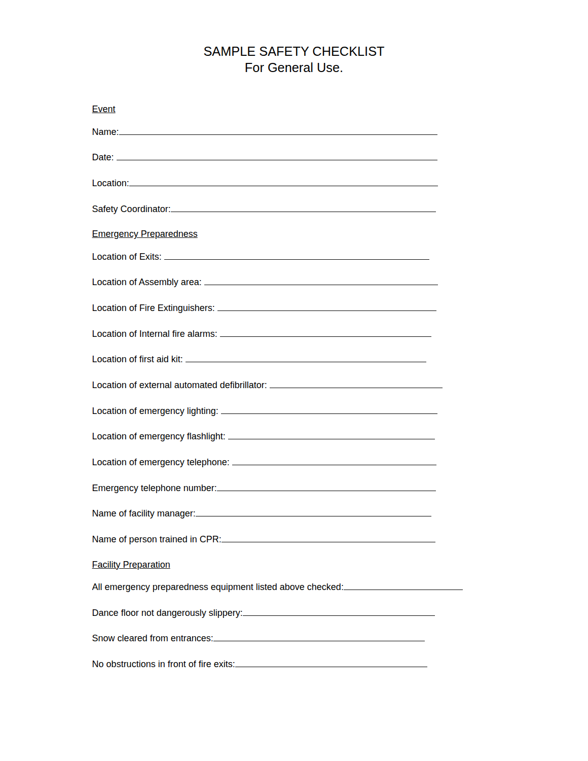SAMPLE SAFETY CHECKLIST
For General Use.
Event
Name:
Date:
Location:
Safety Coordinator:
Emergency Preparedness
Location of Exits:
Location of Assembly area:
Location of Fire Extinguishers:
Location of Internal fire alarms:
Location of first aid kit:
Location of external automated defibrillator:
Location of emergency lighting:
Location of emergency flashlight:
Location of emergency telephone:
Emergency telephone number:
Name of facility manager:
Name of person trained in CPR:
Facility Preparation
All emergency preparedness equipment listed above checked:
Dance floor not dangerously slippery:
Snow cleared from entrances:
No obstructions in front of fire exits: